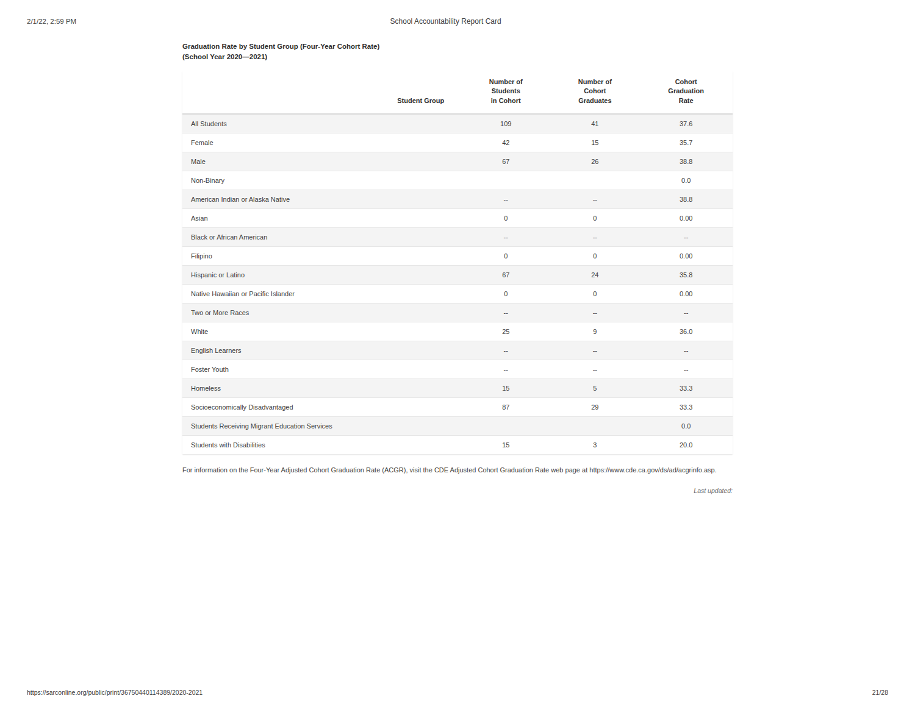2/1/22, 2:59 PM
School Accountability Report Card
Graduation Rate by Student Group (Four-Year Cohort Rate) (School Year 2020—2021)
| Student Group | Number of Students in Cohort | Number of Cohort Graduates | Cohort Graduation Rate |
| --- | --- | --- | --- |
| All Students | 109 | 41 | 37.6 |
| Female | 42 | 15 | 35.7 |
| Male | 67 | 26 | 38.8 |
| Non-Binary | | | 0.0 |
| American Indian or Alaska Native | -- | -- | 38.8 |
| Asian | 0 | 0 | 0.00 |
| Black or African American | -- | -- | -- |
| Filipino | 0 | 0 | 0.00 |
| Hispanic or Latino | 67 | 24 | 35.8 |
| Native Hawaiian or Pacific Islander | 0 | 0 | 0.00 |
| Two or More Races | -- | -- | -- |
| White | 25 | 9 | 36.0 |
| English Learners | -- | -- | -- |
| Foster Youth | -- | -- | -- |
| Homeless | 15 | 5 | 33.3 |
| Socioeconomically Disadvantaged | 87 | 29 | 33.3 |
| Students Receiving Migrant Education Services | | | 0.0 |
| Students with Disabilities | 15 | 3 | 20.0 |
For information on the Four-Year Adjusted Cohort Graduation Rate (ACGR), visit the CDE Adjusted Cohort Graduation Rate web page at https://www.cde.ca.gov/ds/ad/acgrinfo.asp.
Last updated:
https://sarconline.org/public/print/36750440114389/2020-2021
21/28